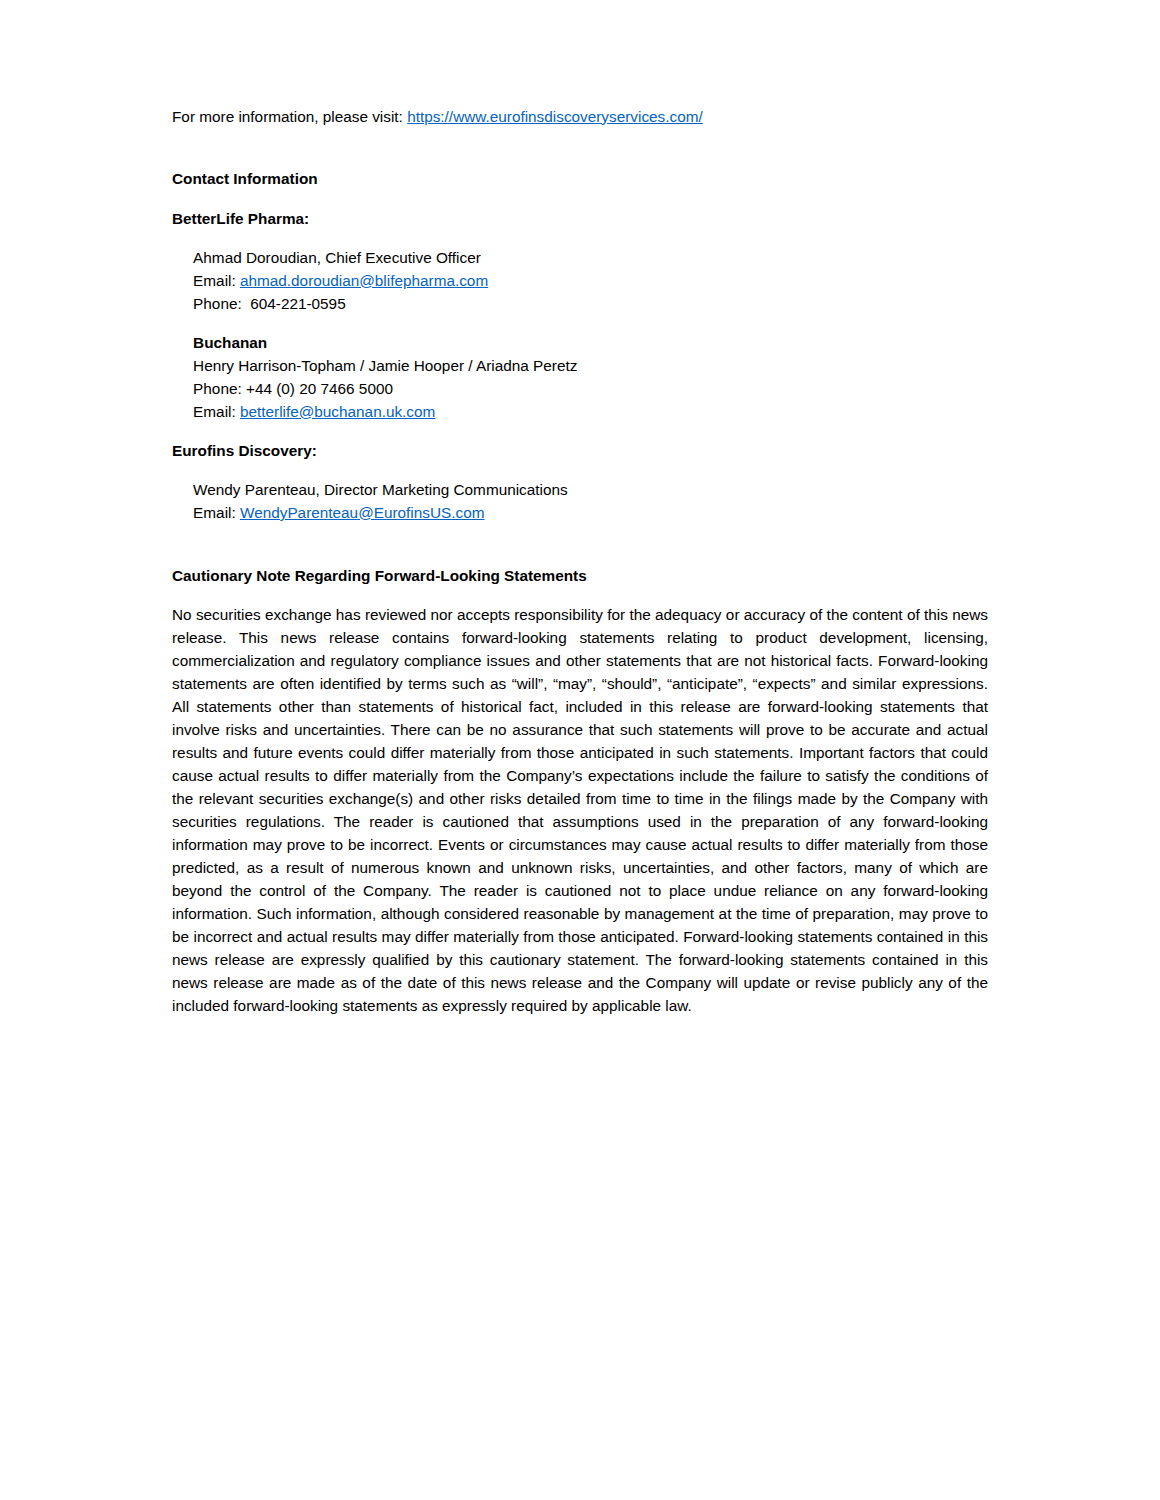For more information, please visit: https://www.eurofinsdiscoveryservices.com/
Contact Information
BetterLife Pharma:
Ahmad Doroudian, Chief Executive Officer
Email: ahmad.doroudian@blifepharma.com
Phone: 604-221-0595
Buchanan
Henry Harrison-Topham / Jamie Hooper / Ariadna Peretz
Phone: +44 (0) 20 7466 5000
Email: betterlife@buchanan.uk.com
Eurofins Discovery:
Wendy Parenteau, Director Marketing Communications
Email: WendyParenteau@EurofinsUS.com
Cautionary Note Regarding Forward-Looking Statements
No securities exchange has reviewed nor accepts responsibility for the adequacy or accuracy of the content of this news release. This news release contains forward-looking statements relating to product development, licensing, commercialization and regulatory compliance issues and other statements that are not historical facts. Forward-looking statements are often identified by terms such as “will”, “may”, “should”, “anticipate”, “expects” and similar expressions. All statements other than statements of historical fact, included in this release are forward-looking statements that involve risks and uncertainties. There can be no assurance that such statements will prove to be accurate and actual results and future events could differ materially from those anticipated in such statements. Important factors that could cause actual results to differ materially from the Company’s expectations include the failure to satisfy the conditions of the relevant securities exchange(s) and other risks detailed from time to time in the filings made by the Company with securities regulations. The reader is cautioned that assumptions used in the preparation of any forward-looking information may prove to be incorrect. Events or circumstances may cause actual results to differ materially from those predicted, as a result of numerous known and unknown risks, uncertainties, and other factors, many of which are beyond the control of the Company. The reader is cautioned not to place undue reliance on any forward-looking information. Such information, although considered reasonable by management at the time of preparation, may prove to be incorrect and actual results may differ materially from those anticipated. Forward-looking statements contained in this news release are expressly qualified by this cautionary statement. The forward-looking statements contained in this news release are made as of the date of this news release and the Company will update or revise publicly any of the included forward-looking statements as expressly required by applicable law.